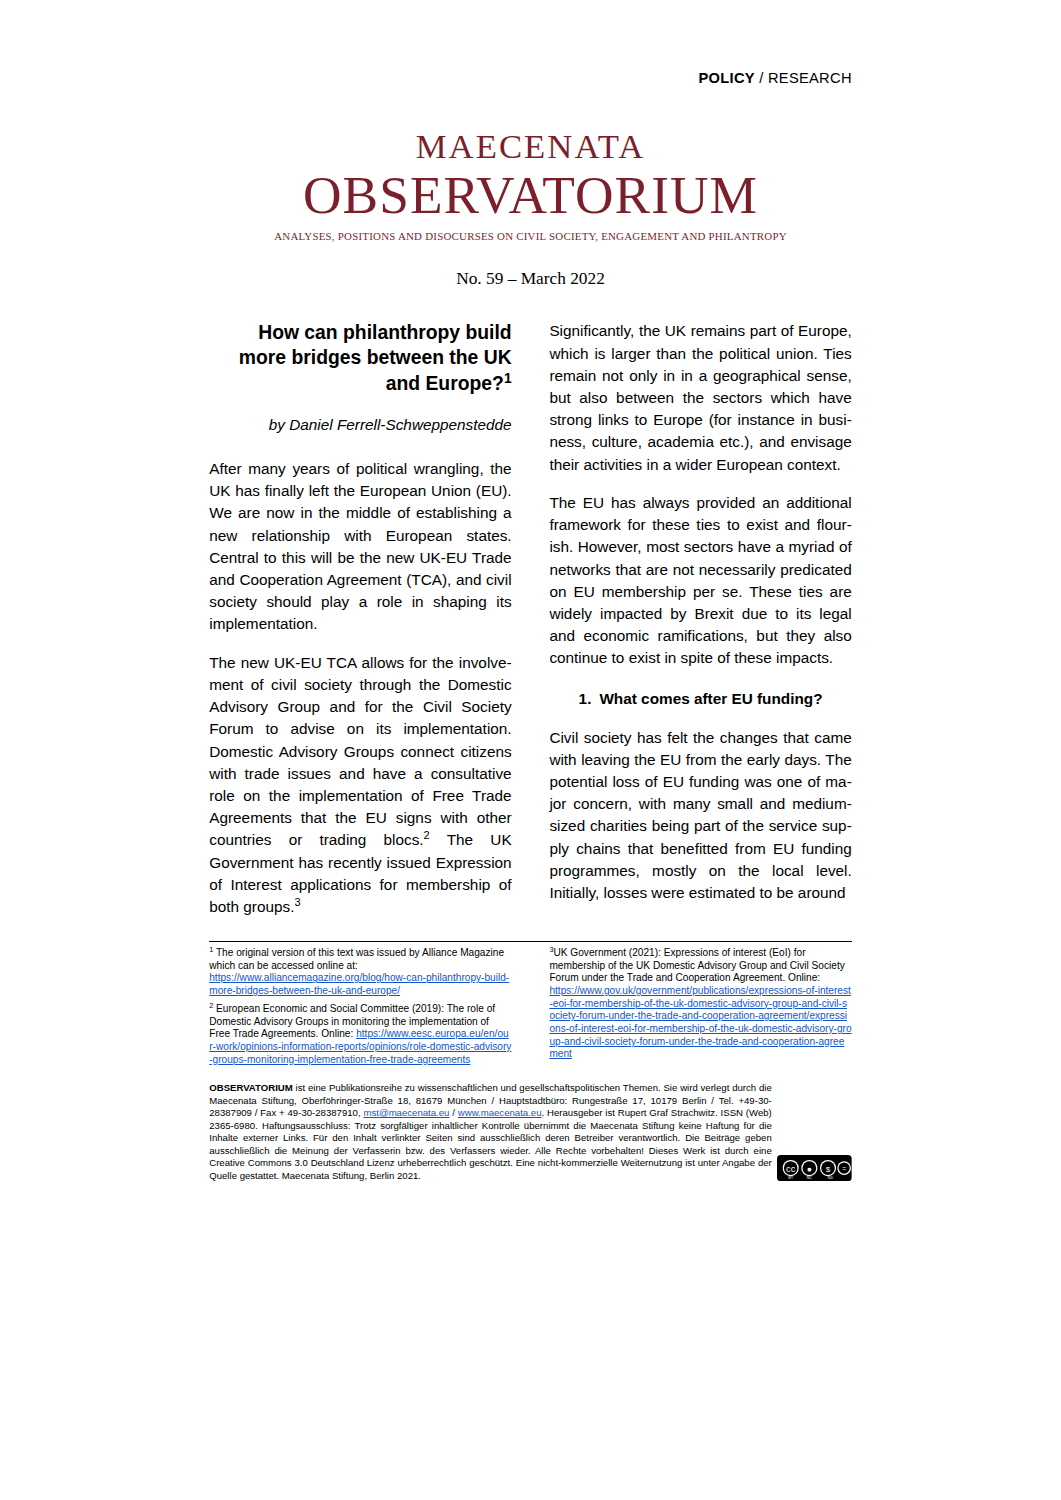POLICY / RESEARCH
MAECENATA
OBSERVATORIUM
ANALYSES, POSITIONS AND DISOCURSES ON CIVIL SOCIETY, ENGAGEMENT AND PHILANTROPY
No. 59 – March 2022
How can philanthropy build more bridges between the UK and Europe?1
by Daniel Ferrell-Schweppenstedde
After many years of political wrangling, the UK has finally left the European Union (EU). We are now in the middle of establishing a new relationship with European states. Central to this will be the new UK-EU Trade and Cooperation Agreement (TCA), and civil society should play a role in shaping its implementation.
The new UK-EU TCA allows for the involvement of civil society through the Domestic Advisory Group and for the Civil Society Forum to advise on its implementation. Domestic Advisory Groups connect citizens with trade issues and have a consultative role on the implementation of Free Trade Agreements that the EU signs with other countries or trading blocs.2 The UK Government has recently issued Expression of Interest applications for membership of both groups.3
Significantly, the UK remains part of Europe, which is larger than the political union. Ties remain not only in in a geographical sense, but also between the sectors which have strong links to Europe (for instance in business, culture, academia etc.), and envisage their activities in a wider European context.
The EU has always provided an additional framework for these ties to exist and flourish. However, most sectors have a myriad of networks that are not necessarily predicated on EU membership per se. These ties are widely impacted by Brexit due to its legal and economic ramifications, but they also continue to exist in spite of these impacts.
1. What comes after EU funding?
Civil society has felt the changes that came with leaving the EU from the early days. The potential loss of EU funding was one of major concern, with many small and medium-sized charities being part of the service supply chains that benefitted from EU funding programmes, mostly on the local level. Initially, losses were estimated to be around
1 The original version of this text was issued by Alliance Magazine which can be accessed online at:
https://www.alliancemagazine.org/blog/how-can-philanthropy-build-more-bridges-between-the-uk-and-europe/
2 European Economic and Social Committee (2019): The role of Domestic Advisory Groups in monitoring the implementation of Free Trade Agreements. Online: https://www.eesc.europa.eu/en/our-work/opinions-information-reports/opinions/role-domestic-advisory-groups-monitoring-implementation-free-trade-agreements
3UK Government (2021): Expressions of interest (EoI) for membership of the UK Domestic Advisory Group and Civil Society Forum under the Trade and Cooperation Agreement. Online:
https://www.gov.uk/government/publications/expressions-of-interest-eoi-for-membership-of-the-uk-domestic-advisory-group-and-civil-society-forum-under-the-trade-and-cooperation-agreement/expressions-of-interest-eoi-for-membership-of-the-uk-domestic-advisory-group-and-civil-society-forum-under-the-trade-and-cooperation-agreement
OBSERVATORIUM ist eine Publikationsreihe zu wissenschaftlichen und gesellschaftspolitischen Themen. Sie wird verlegt durch die Maecenata Stiftung, Oberföhringer-Straße 18, 81679 München / Hauptstadtbüro: Rungestraße 17, 10179 Berlin / Tel. +49-30-28387909 / Fax + 49-30-28387910, mst@maecenata.eu / www.maecenata.eu. Herausgeber ist Rupert Graf Strachwitz. ISSN (Web) 2365-6980. Haftungsausschluss: Trotz sorgfältiger inhaltlicher Kontrolle übernimmt die Maecenata Stiftung keine Haftung für die Inhalte externer Links. Für den Inhalt verlinkter Seiten sind ausschließlich deren Betreiber verantwortlich. Die Beiträge geben ausschließlich die Meinung der Verfasserin bzw. des Verfassers wieder. Alle Rechte vorbehalten! Dieses Werk ist durch eine Creative Commons 3.0 Deutschland Lizenz urheberrechtlich geschützt. Eine nicht-kommerzielle Weiternutzung ist unter Angabe der Quelle gestattet. Maecenata Stiftung, Berlin 2021.
cc ● $ = BY NC ND